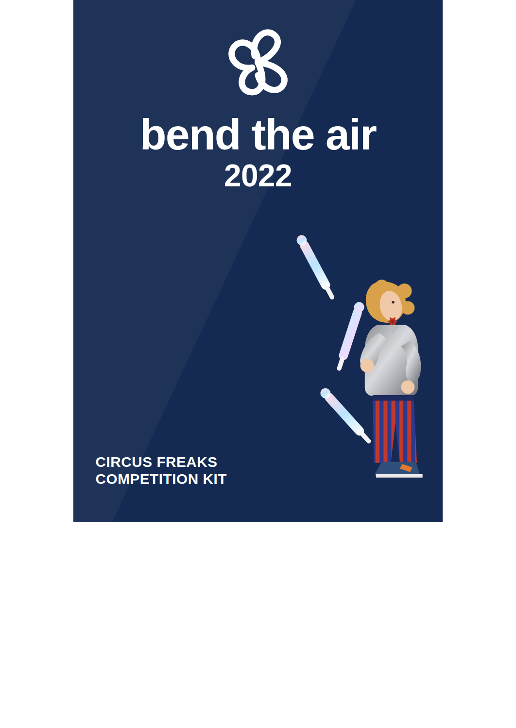bend the air
2022
Circus Freaks
Competition Kit